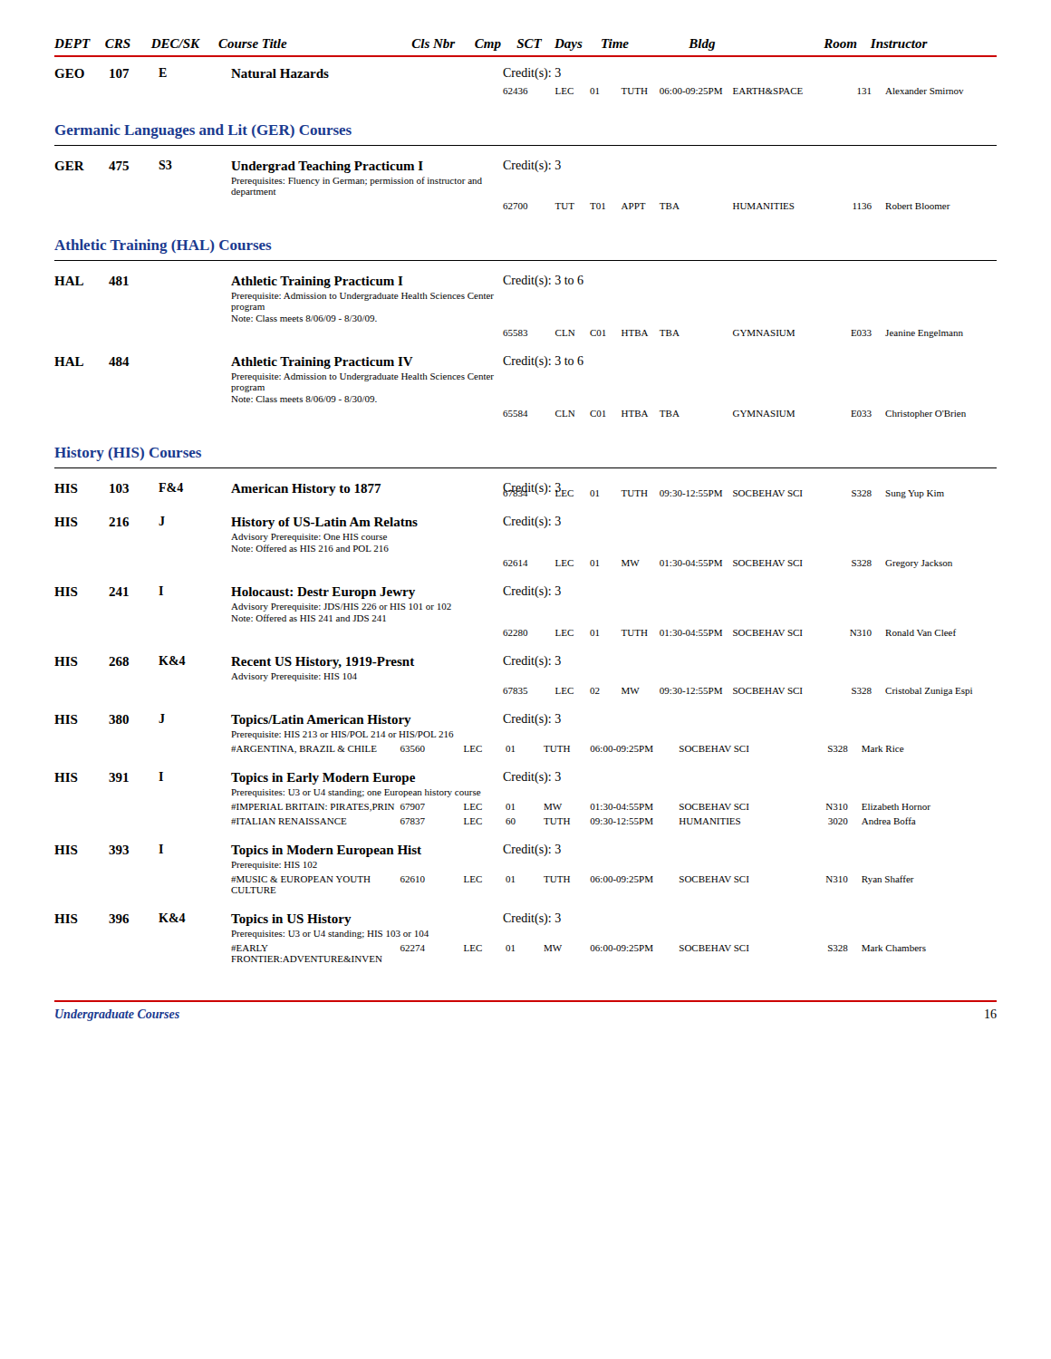DEPT
CRS
DEC/SK
Course Title
Cls Nbr
Cmp
SCT
Days
Time
Bldg
Room
Instructor
GEO
107
E
Natural Hazards
Credit(s): 3
62436
LEC
01
TUTH
06:00-09:25PM
EARTH&SPACE
131
Alexander Smirnov
Germanic Languages and Lit (GER) Courses
GER
475
S3
Undergrad Teaching Practicum I
Prerequisites: Fluency in German; permission of instructor and department
Credit(s): 3
62700
TUT
T01
APPT
TBA
HUMANITIES
1136
Robert Bloomer
Athletic Training (HAL) Courses
HAL
481
Athletic Training Practicum I
Prerequisite: Admission to Undergraduate Health Sciences Center program
Note: Class meets 8/06/09 - 8/30/09.
Credit(s): 3 to 6
65583
CLN
C01
HTBA
TBA
GYMNASIUM
E033
Jeanine Engelmann
HAL
484
Athletic Training Practicum IV
Prerequisite: Admission to Undergraduate Health Sciences Center program
Note: Class meets 8/06/09 - 8/30/09.
Credit(s): 3 to 6
65584
CLN
C01
HTBA
TBA
GYMNASIUM
E033
Christopher O'Brien
History (HIS) Courses
HIS
103
F&4
American History to 1877
Credit(s): 3
67834
LEC
01
TUTH
09:30-12:55PM
SOCBEHAV SCI
S328
Sung Yup Kim
HIS
216
J
History of US-Latin Am Relatns
Advisory Prerequisite: One HIS course
Note: Offered as HIS 216 and POL 216
Credit(s): 3
62614
LEC
01
MW
01:30-04:55PM
SOCBEHAV SCI
S328
Gregory Jackson
HIS
241
I
Holocaust: Destr Europn Jewry
Advisory Prerequisite: JDS/HIS 226 or HIS 101 or 102
Note: Offered as HIS 241 and JDS 241
Credit(s): 3
62280
LEC
01
TUTH
01:30-04:55PM
SOCBEHAV SCI
N310
Ronald Van Cleef
HIS
268
K&4
Recent US History, 1919-Presnt
Advisory Prerequisite: HIS 104
Credit(s): 3
67835
LEC
02
MW
09:30-12:55PM
SOCBEHAV SCI
S328
Cristobal Zuniga Espi
HIS
380
J
Topics/Latin American History
Prerequisite: HIS 213 or HIS/POL 214 or HIS/POL 216
Credit(s): 3
#ARGENTINA, BRAZIL & CHILE
63560
LEC
01
TUTH
06:00-09:25PM
SOCBEHAV SCI
S328
Mark Rice
HIS
391
I
Topics in Early Modern Europe
Prerequisites: U3 or U4 standing; one European history course
Credit(s): 3
#IMPERIAL BRITAIN: PIRATES,PRIN
67907
LEC
01
MW
01:30-04:55PM
SOCBEHAV SCI
N310
Elizabeth Hornor
#ITALIAN RENAISSANCE
67837
LEC
60
TUTH
09:30-12:55PM
HUMANITIES
3020
Andrea Boffa
HIS
393
I
Topics in Modern European Hist
Prerequisite: HIS 102
Credit(s): 3
#MUSIC & EUROPEAN YOUTH
CULTURE
62610
LEC
01
TUTH
06:00-09:25PM
SOCBEHAV SCI
N310
Ryan Shaffer
HIS
396
K&4
Topics in US History
Prerequisites: U3 or U4 standing; HIS 103 or 104
Credit(s): 3
#EARLY
FRONTIER:ADVENTURE&INVEN
62274
LEC
01
MW
06:00-09:25PM
SOCBEHAV SCI
S328
Mark Chambers
Undergraduate Courses
16